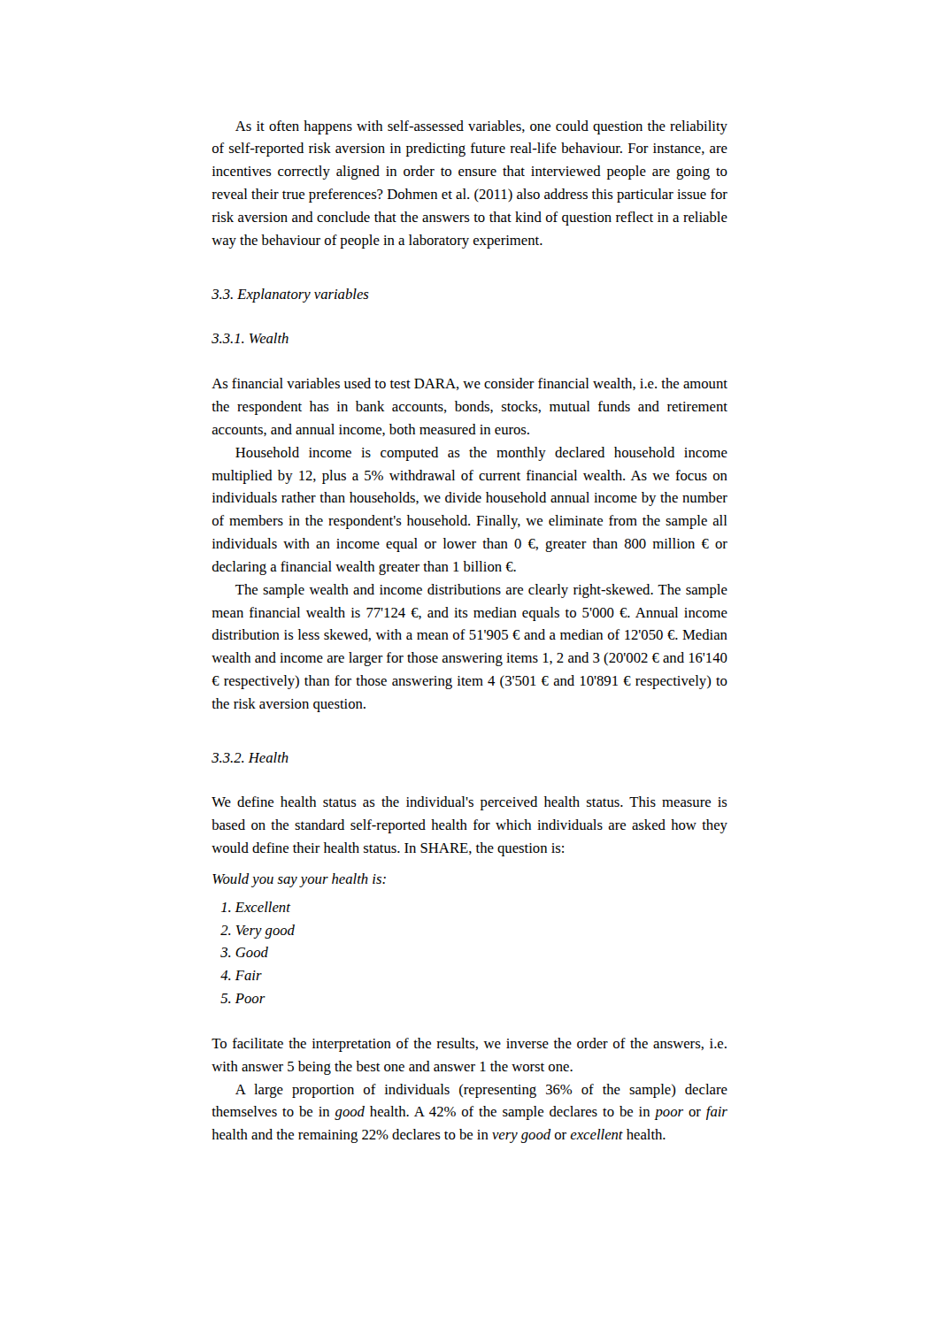As it often happens with self-assessed variables, one could question the reliability of self-reported risk aversion in predicting future real-life behaviour. For instance, are incentives correctly aligned in order to ensure that interviewed people are going to reveal their true preferences? Dohmen et al. (2011) also address this particular issue for risk aversion and conclude that the answers to that kind of question reflect in a reliable way the behaviour of people in a laboratory experiment.
3.3. Explanatory variables
3.3.1. Wealth
As financial variables used to test DARA, we consider financial wealth, i.e. the amount the respondent has in bank accounts, bonds, stocks, mutual funds and retirement accounts, and annual income, both measured in euros.
Household income is computed as the monthly declared household income multiplied by 12, plus a 5% withdrawal of current financial wealth. As we focus on individuals rather than households, we divide household annual income by the number of members in the respondent's household. Finally, we eliminate from the sample all individuals with an income equal or lower than 0 €, greater than 800 million € or declaring a financial wealth greater than 1 billion €.
The sample wealth and income distributions are clearly right-skewed. The sample mean financial wealth is 77'124 €, and its median equals to 5'000 €. Annual income distribution is less skewed, with a mean of 51'905 € and a median of 12'050 €. Median wealth and income are larger for those answering items 1, 2 and 3 (20'002 € and 16'140 € respectively) than for those answering item 4 (3'501 € and 10'891 € respectively) to the risk aversion question.
3.3.2. Health
We define health status as the individual's perceived health status. This measure is based on the standard self-reported health for which individuals are asked how they would define their health status. In SHARE, the question is:
Would you say your health is:
Excellent
Very good
Good
Fair
Poor
To facilitate the interpretation of the results, we inverse the order of the answers, i.e. with answer 5 being the best one and answer 1 the worst one.
A large proportion of individuals (representing 36% of the sample) declare themselves to be in good health. A 42% of the sample declares to be in poor or fair health and the remaining 22% declares to be in very good or excellent health.